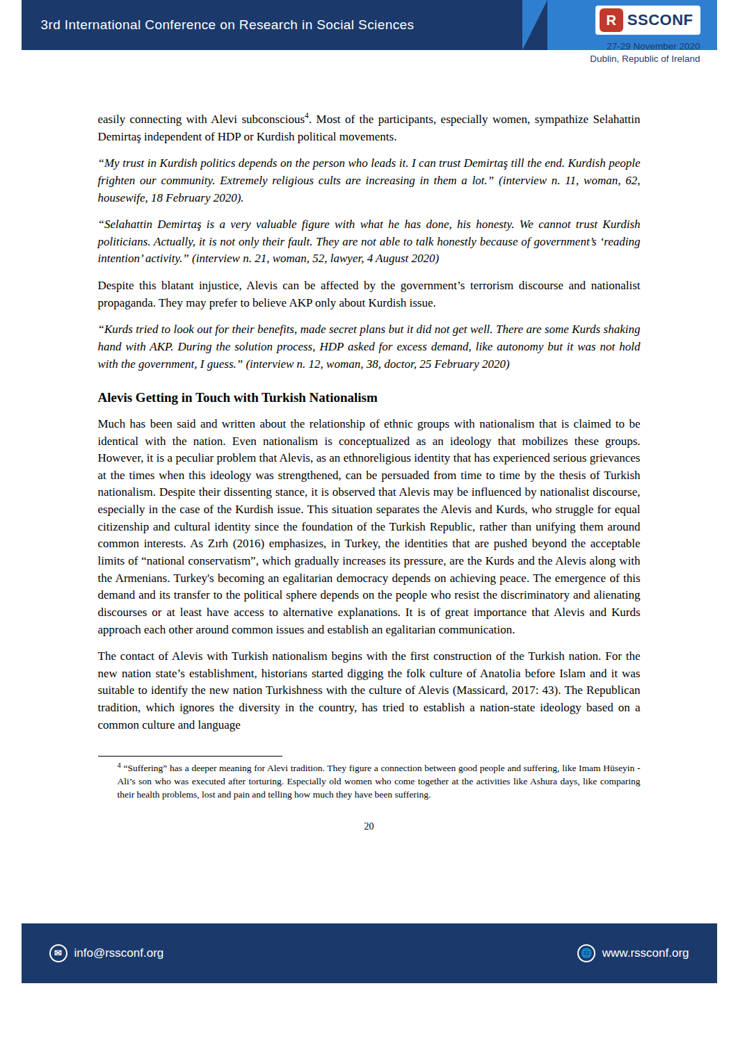3rd International Conference on Research in Social Sciences
R SSCONF
27-29 November 2020
Dublin, Republic of Ireland
easily connecting with Alevi subconscious4. Most of the participants, especially women, sympathize Selahattin Demirtaş independent of HDP or Kurdish political movements.
“My trust in Kurdish politics depends on the person who leads it. I can trust Demirtaş till the end. Kurdish people frighten our community. Extremely religious cults are increasing in them a lot.” (interview n. 11, woman, 62, housewife, 18 February 2020).
“Selahattin Demirtaş is a very valuable figure with what he has done, his honesty. We cannot trust Kurdish politicians. Actually, it is not only their fault. They are not able to talk honestly because of government’s ‘reading intention’ activity.” (interview n. 21, woman, 52, lawyer, 4 August 2020)
Despite this blatant injustice, Alevis can be affected by the government’s terrorism discourse and nationalist propaganda. They may prefer to believe AKP only about Kurdish issue.
“Kurds tried to look out for their benefits, made secret plans but it did not get well. There are some Kurds shaking hand with AKP. During the solution process, HDP asked for excess demand, like autonomy but it was not hold with the government, I guess.” (interview n. 12, woman, 38, doctor, 25 February 2020)
Alevis Getting in Touch with Turkish Nationalism
Much has been said and written about the relationship of ethnic groups with nationalism that is claimed to be identical with the nation. Even nationalism is conceptualized as an ideology that mobilizes these groups. However, it is a peculiar problem that Alevis, as an ethnoreligious identity that has experienced serious grievances at the times when this ideology was strengthened, can be persuaded from time to time by the thesis of Turkish nationalism. Despite their dissenting stance, it is observed that Alevis may be influenced by nationalist discourse, especially in the case of the Kurdish issue. This situation separates the Alevis and Kurds, who struggle for equal citizenship and cultural identity since the foundation of the Turkish Republic, rather than unifying them around common interests. As Zırh (2016) emphasizes, in Turkey, the identities that are pushed beyond the acceptable limits of “national conservatism”, which gradually increases its pressure, are the Kurds and the Alevis along with the Armenians. Turkey's becoming an egalitarian democracy depends on achieving peace. The emergence of this demand and its transfer to the political sphere depends on the people who resist the discriminatory and alienating discourses or at least have access to alternative explanations. It is of great importance that Alevis and Kurds approach each other around common issues and establish an egalitarian communication.
The contact of Alevis with Turkish nationalism begins with the first construction of the Turkish nation. For the new nation state’s establishment, historians started digging the folk culture of Anatolia before Islam and it was suitable to identify the new nation Turkishness with the culture of Alevis (Massicard, 2017: 43). The Republican tradition, which ignores the diversity in the country, has tried to establish a nation-state ideology based on a common culture and language
4 “Suffering” has a deeper meaning for Alevi tradition. They figure a connection between good people and suffering, like Imam Hüseyin -Ali’s son who was executed after torturing. Especially old women who come together at the activities like Ashura days, like comparing their health problems, lost and pain and telling how much they have been suffering.
20
✉info@rssconf.org
🌐www.rssconf.org